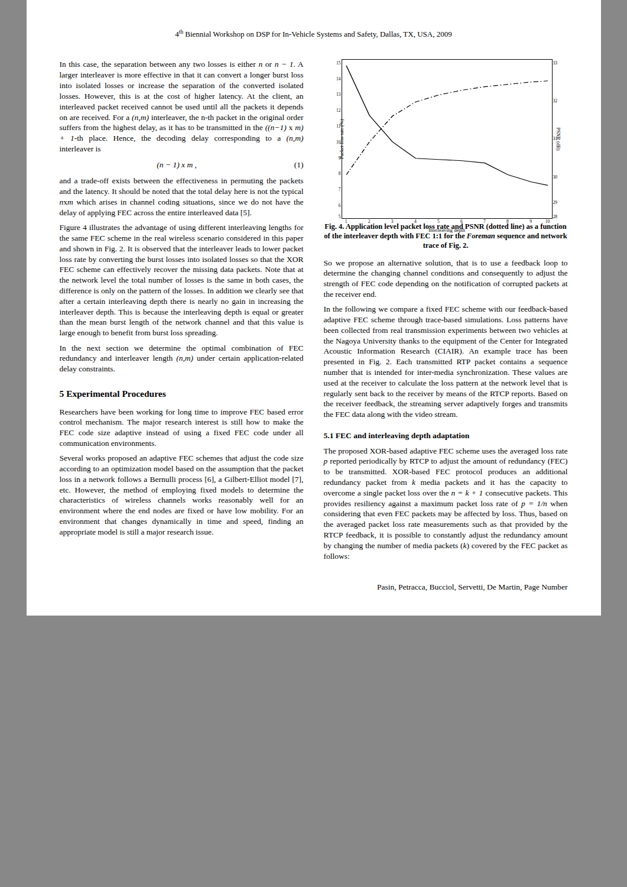4th Biennial Workshop on DSP for In-Vehicle Systems and Safety, Dallas, TX, USA, 2009
In this case, the separation between any two losses is either n or n − 1. A larger interleaver is more effective in that it can convert a longer burst loss into isolated losses or increase the separation of the converted isolated losses. However, this is at the cost of higher latency. At the client, an interleaved packet received cannot be used until all the packets it depends on are received. For a (n,m) interleaver, the n-th packet in the original order suffers from the highest delay, as it has to be transmitted in the ((n−1) x m) + 1-th place. Hence, the decoding delay corresponding to a (n,m) interleaver is
(1)(n − 1) x m ,
and a trade-off exists between the effectiveness in permuting the packets and the latency. It should be noted that the total delay here is not the typical nxm which arises in channel coding situations, since we do not have the delay of applying FEC across the entire interleaved data [5].
Figure 4 illustrates the advantage of using different interleaving lengths for the same FEC scheme in the real wireless scenario considered in this paper and shown in Fig. 2. It is observed that the interleaver leads to lower packet loss rate by converting the burst losses into isolated losses so that the XOR FEC scheme can effectively recover the missing data packets. Note that at the network level the total number of losses is the same in both cases, the difference is only on the pattern of the losses. In addition we clearly see that after a certain interleaving depth there is nearly no gain in increasing the interleaver depth. This is because the interleaving depth is equal or greater than the mean burst length of the network channel and that this value is large enough to benefit from burst loss spreading.
In the next section we determine the optimal combination of FEC redundancy and interleaver length (n,m) under certain application-related delay constraints.
5 Experimental Procedures
Researchers have been working for long time to improve FEC based error control mechanism. The major research interest is still how to make the FEC code size adaptive instead of using a fixed FEC code under all communication environments.
Several works proposed an adaptive FEC schemes that adjust the code size according to an optimization model based on the assumption that the packet loss in a network follows a Bernulli process [6], a Gilbert-Elliot model [7], etc. However, the method of employing fixed models to determine the characteristics of wireless channels works reasonably well for an environment where the end nodes are fixed or have low mobility. For an environment that changes dynamically in time and speed, finding an appropriate model is still a major research issue.
Packet loss rate (%)
PSNR (dB)
15 14 13 12 11 10 9 8 7 6 5
33 32 31 30 29 28
1 2 3 4 5 6 7 8 9 10
Interleaving depth
Fig. 4. Application level packet loss rate and PSNR (dotted line) as a function of the interleaver depth with FEC 1:1 for the Foreman sequence and network trace of Fig. 2.
So we propose an alternative solution, that is to use a feedback loop to determine the changing channel conditions and consequently to adjust the strength of FEC code depending on the notification of corrupted packets at the receiver end.
In the following we compare a fixed FEC scheme with our feedback-based adaptive FEC scheme through trace-based simulations. Loss patterns have been collected from real transmission experiments between two vehicles at the Nagoya University thanks to the equipment of the Center for Integrated Acoustic Information Research (CIAIR). An example trace has been presented in Fig. 2. Each transmitted RTP packet contains a sequence number that is intended for inter-media synchronization. These values are used at the receiver to calculate the loss pattern at the network level that is regularly sent back to the receiver by means of the RTCP reports. Based on the receiver feedback, the streaming server adaptively forges and transmits the FEC data along with the video stream.
5.1 FEC and interleaving depth adaptation
The proposed XOR-based adaptive FEC scheme uses the averaged loss rate p reported periodically by RTCP to adjust the amount of redundancy (FEC) to be transmitted. XOR-based FEC protocol produces an additional redundancy packet from k media packets and it has the capacity to overcome a single packet loss over the n = k + 1 consecutive packets. This provides resiliency against a maximum packet loss rate of p = 1/n when considering that even FEC packets may be affected by loss. Thus, based on the averaged packet loss rate measurements such as that provided by the RTCP feedback, it is possible to constantly adjust the redundancy amount by changing the number of media packets (k) covered by the FEC packet as follows:
Pasin, Petracca, Bucciol, Servetti, De Martin, Page Number